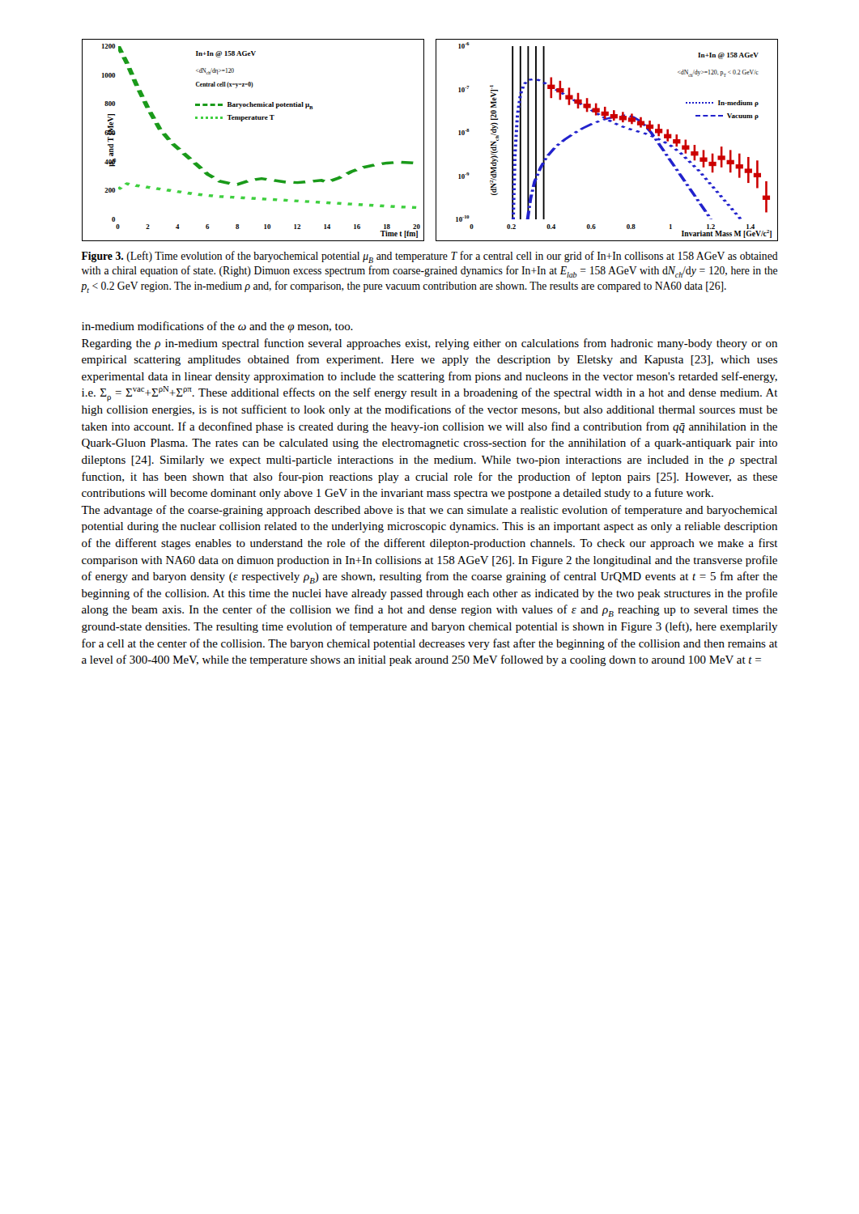μB and T [MeV]
Time t [fm]
1200
1000
800
600
400
200
0
0
2
4
6
8
10
12
14
16
18
20
In+In @ 158 AGeV
<dNch/dη>=120
Central cell (x=y=z=0)
Baryochemical potential μB
Temperature T
(dN2/dMdy)/(dNch/dy) [20 MeV]-1
Invariant Mass M [GeV/c2]
10-6
10-7
10-8
10-9
10-10
0
0.2
0.4
0.6
0.8
1
1.2
1.4
In+In @ 158 AGeV
<dNch/dy>=120, pT < 0.2 GeV/c
In-medium ρ
Vacuum ρ
Figure 3. (Left) Time evolution of the baryochemical potential μB and temperature T for a central cell in our grid of In+In collisons at 158 AGeV as obtained with a chiral equation of state. (Right) Dimuon excess spectrum from coarse-grained dynamics for In+In at Elab = 158 AGeV with dNch/dy = 120, here in the pt < 0.2 GeV region. The in-medium ρ and, for comparison, the pure vacuum contribution are shown. The results are compared to NA60 data [26].
in-medium modifications of the ω and the φ meson, too.
Regarding the ρ in-medium spectral function several approaches exist, relying either on calculations from hadronic many-body theory or on empirical scattering amplitudes obtained from experiment. Here we apply the description by Eletsky and Kapusta [23], which uses experimental data in linear density approximation to include the scattering from pions and nucleons in the vector meson's retarded self-energy, i.e. Σρ = Σvac+ΣρN+Σρπ. These additional effects on the self energy result in a broadening of the spectral width in a hot and dense medium. At high collision energies, is is not sufficient to look only at the modifications of the vector mesons, but also additional thermal sources must be taken into account. If a deconfined phase is created during the heavy-ion collision we will also find a contribution from qq̄ annihilation in the Quark-Gluon Plasma. The rates can be calculated using the electromagnetic cross-section for the annihilation of a quark-antiquark pair into dileptons [24]. Similarly we expect multi-particle interactions in the medium. While two-pion interactions are included in the ρ spectral function, it has been shown that also four-pion reactions play a crucial role for the production of lepton pairs [25]. However, as these contributions will become dominant only above 1 GeV in the invariant mass spectra we postpone a detailed study to a future work.
The advantage of the coarse-graining approach described above is that we can simulate a realistic evolution of temperature and baryochemical potential during the nuclear collision related to the underlying microscopic dynamics. This is an important aspect as only a reliable description of the different stages enables to understand the role of the different dilepton-production channels. To check our approach we make a first comparison with NA60 data on dimuon production in In+In collisions at 158 AGeV [26]. In Figure 2 the longitudinal and the transverse profile of energy and baryon density (ε respectively ρB) are shown, resulting from the coarse graining of central UrQMD events at t = 5 fm after the beginning of the collision. At this time the nuclei have already passed through each other as indicated by the two peak structures in the profile along the beam axis. In the center of the collision we find a hot and dense region with values of ε and ρB reaching up to several times the ground-state densities. The resulting time evolution of temperature and baryon chemical potential is shown in Figure 3 (left), here exemplarily for a cell at the center of the collision. The baryon chemical potential decreases very fast after the beginning of the collision and then remains at a level of 300-400 MeV, while the temperature shows an initial peak around 250 MeV followed by a cooling down to around 100 MeV at t =